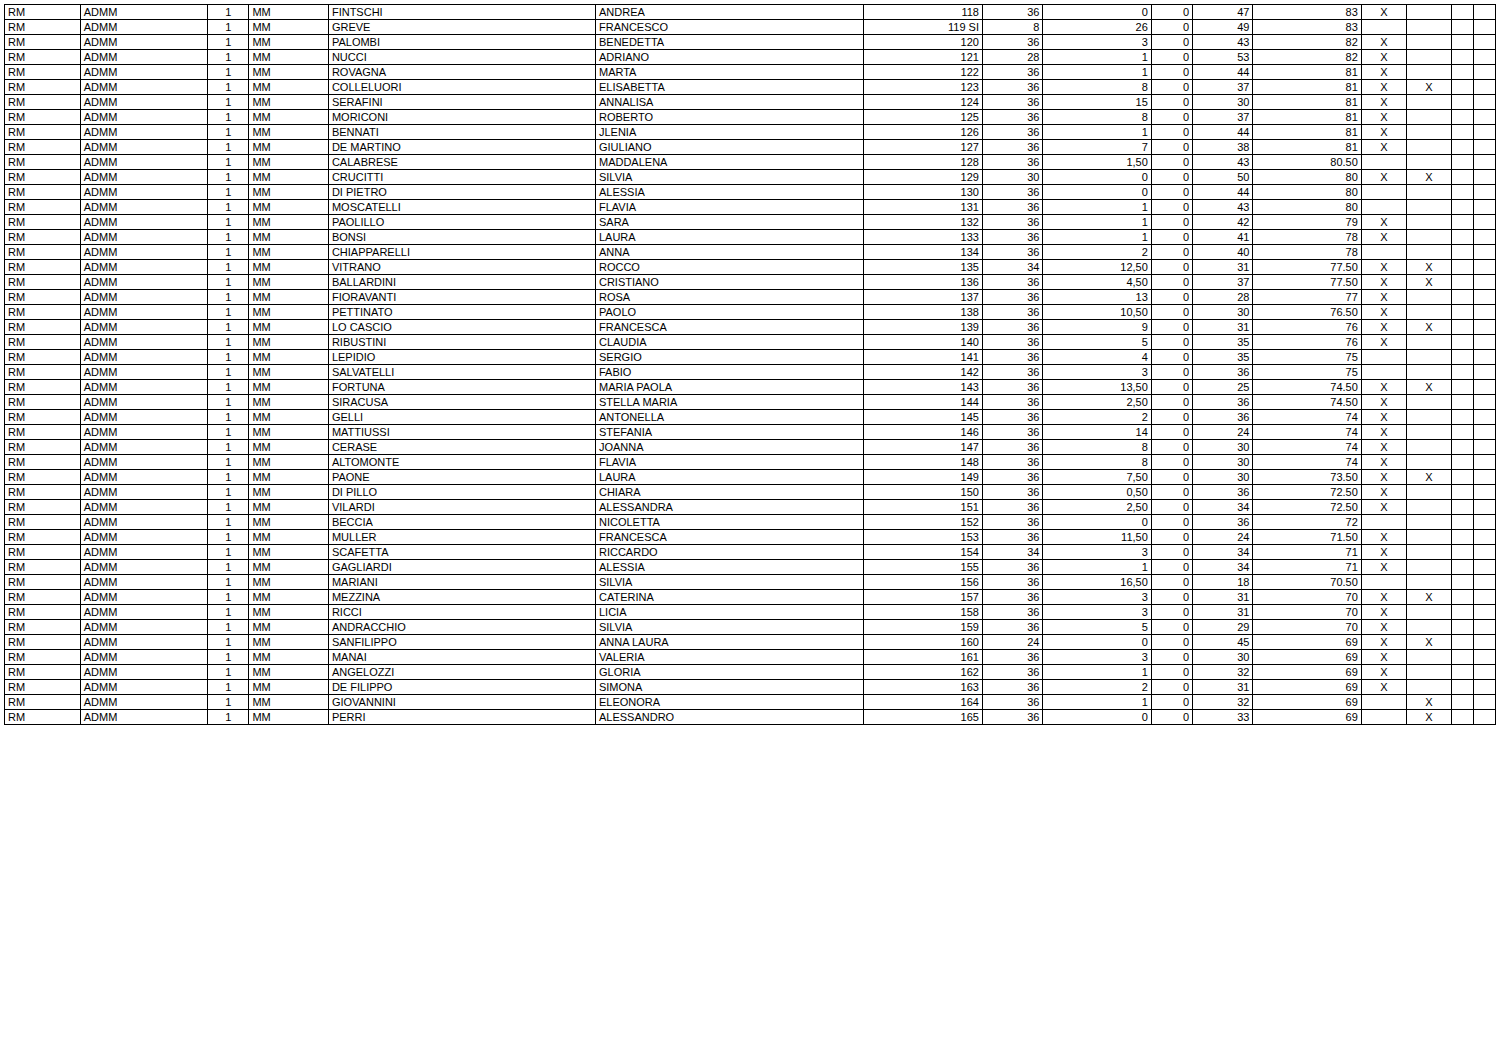| RM | ADMM | 1 | MM | FINTSCHI | ANDREA | 118 | 36 | 0 | 0 | 47 | 83 | X | | | |
| RM | ADMM | 1 | MM | GREVE | FRANCESCO | 119 SI | 8 | 26 | 0 | 49 | 83 | | | | |
| RM | ADMM | 1 | MM | PALOMBI | BENEDETTA | 120 | 36 | 3 | 0 | 43 | 82 | X | | | |
| RM | ADMM | 1 | MM | NUCCI | ADRIANO | 121 | 28 | 1 | 0 | 53 | 82 | X | | | |
| RM | ADMM | 1 | MM | ROVAGNA | MARTA | 122 | 36 | 1 | 0 | 44 | 81 | X | | | |
| RM | ADMM | 1 | MM | COLLELUORI | ELISABETTA | 123 | 36 | 8 | 0 | 37 | 81 | X | X | | |
| RM | ADMM | 1 | MM | SERAFINI | ANNALISA | 124 | 36 | 15 | 0 | 30 | 81 | X | | | |
| RM | ADMM | 1 | MM | MORICONI | ROBERTO | 125 | 36 | 8 | 0 | 37 | 81 | X | | | |
| RM | ADMM | 1 | MM | BENNATI | JLENIA | 126 | 36 | 1 | 0 | 44 | 81 | X | | | |
| RM | ADMM | 1 | MM | DE MARTINO | GIULIANO | 127 | 36 | 7 | 0 | 38 | 81 | X | | | |
| RM | ADMM | 1 | MM | CALABRESE | MADDALENA | 128 | 36 | 1,50 | 0 | 43 | 80.50 | | | | |
| RM | ADMM | 1 | MM | CRUCITTI | SILVIA | 129 | 30 | 0 | 0 | 50 | 80 | X | X | | |
| RM | ADMM | 1 | MM | DI PIETRO | ALESSIA | 130 | 36 | 0 | 0 | 44 | 80 | | | | |
| RM | ADMM | 1 | MM | MOSCATELLI | FLAVIA | 131 | 36 | 1 | 0 | 43 | 80 | | | | |
| RM | ADMM | 1 | MM | PAOLILLO | SARA | 132 | 36 | 1 | 0 | 42 | 79 | X | | | |
| RM | ADMM | 1 | MM | BONSI | LAURA | 133 | 36 | 1 | 0 | 41 | 78 | X | | | |
| RM | ADMM | 1 | MM | CHIAPPARELLI | ANNA | 134 | 36 | 2 | 0 | 40 | 78 | | | | |
| RM | ADMM | 1 | MM | VITRANO | ROCCO | 135 | 34 | 12,50 | 0 | 31 | 77.50 | X | X | | |
| RM | ADMM | 1 | MM | BALLARDINI | CRISTIANO | 136 | 36 | 4,50 | 0 | 37 | 77.50 | X | X | | |
| RM | ADMM | 1 | MM | FIORAVANTI | ROSA | 137 | 36 | 13 | 0 | 28 | 77 | X | | | |
| RM | ADMM | 1 | MM | PETTINATO | PAOLO | 138 | 36 | 10,50 | 0 | 30 | 76.50 | X | | | |
| RM | ADMM | 1 | MM | LO CASCIO | FRANCESCA | 139 | 36 | 9 | 0 | 31 | 76 | X | X | | |
| RM | ADMM | 1 | MM | RIBUSTINI | CLAUDIA | 140 | 36 | 5 | 0 | 35 | 76 | X | | | |
| RM | ADMM | 1 | MM | LEPIDIO | SERGIO | 141 | 36 | 4 | 0 | 35 | 75 | | | | |
| RM | ADMM | 1 | MM | SALVATELLI | FABIO | 142 | 36 | 3 | 0 | 36 | 75 | | | | |
| RM | ADMM | 1 | MM | FORTUNA | MARIA PAOLA | 143 | 36 | 13,50 | 0 | 25 | 74.50 | X | X | | |
| RM | ADMM | 1 | MM | SIRACUSA | STELLA MARIA | 144 | 36 | 2,50 | 0 | 36 | 74.50 | X | | | |
| RM | ADMM | 1 | MM | GELLI | ANTONELLA | 145 | 36 | 2 | 0 | 36 | 74 | X | | | |
| RM | ADMM | 1 | MM | MATTIUSSI | STEFANIA | 146 | 36 | 14 | 0 | 24 | 74 | X | | | |
| RM | ADMM | 1 | MM | CERASE | JOANNA | 147 | 36 | 8 | 0 | 30 | 74 | X | | | |
| RM | ADMM | 1 | MM | ALTOMONTE | FLAVIA | 148 | 36 | 8 | 0 | 30 | 74 | X | | | |
| RM | ADMM | 1 | MM | PAONE | LAURA | 149 | 36 | 7,50 | 0 | 30 | 73.50 | X | X | | |
| RM | ADMM | 1 | MM | DI PILLO | CHIARA | 150 | 36 | 0,50 | 0 | 36 | 72.50 | X | | | |
| RM | ADMM | 1 | MM | VILARDI | ALESSANDRA | 151 | 36 | 2,50 | 0 | 34 | 72.50 | X | | | |
| RM | ADMM | 1 | MM | BECCIA | NICOLETTA | 152 | 36 | 0 | 0 | 36 | 72 | | | | |
| RM | ADMM | 1 | MM | MULLER | FRANCESCA | 153 | 36 | 11,50 | 0 | 24 | 71.50 | X | | | |
| RM | ADMM | 1 | MM | SCAFETTA | RICCARDO | 154 | 34 | 3 | 0 | 34 | 71 | X | | | |
| RM | ADMM | 1 | MM | GAGLIARDI | ALESSIA | 155 | 36 | 1 | 0 | 34 | 71 | X | | | |
| RM | ADMM | 1 | MM | MARIANI | SILVIA | 156 | 36 | 16,50 | 0 | 18 | 70.50 | | | | |
| RM | ADMM | 1 | MM | MEZZINA | CATERINA | 157 | 36 | 3 | 0 | 31 | 70 | X | X | | |
| RM | ADMM | 1 | MM | RICCI | LICIA | 158 | 36 | 3 | 0 | 31 | 70 | X | | | |
| RM | ADMM | 1 | MM | ANDRACCHIO | SILVIA | 159 | 36 | 5 | 0 | 29 | 70 | X | | | |
| RM | ADMM | 1 | MM | SANFILIPPO | ANNA LAURA | 160 | 24 | 0 | 0 | 45 | 69 | X | X | | |
| RM | ADMM | 1 | MM | MANAI | VALERIA | 161 | 36 | 3 | 0 | 30 | 69 | X | | | |
| RM | ADMM | 1 | MM | ANGELOZZI | GLORIA | 162 | 36 | 1 | 0 | 32 | 69 | X | | | |
| RM | ADMM | 1 | MM | DE FILIPPO | SIMONA | 163 | 36 | 2 | 0 | 31 | 69 | X | | | |
| RM | ADMM | 1 | MM | GIOVANNINI | ELEONORA | 164 | 36 | 1 | 0 | 32 | 69 | | X | | |
| RM | ADMM | 1 | MM | PERRI | ALESSANDRO | 165 | 36 | 0 | 0 | 33 | 69 | | X | | |